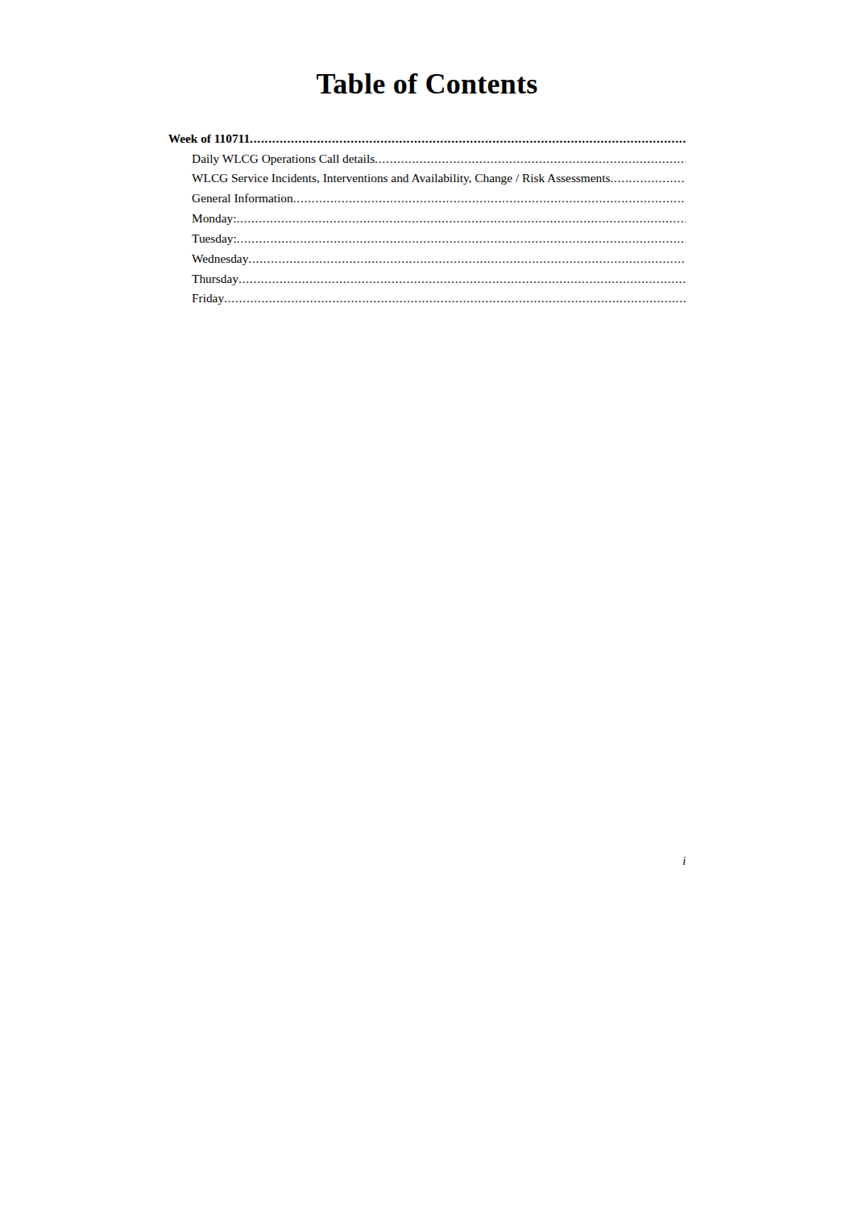Table of Contents
Week of 110711......................................................................................................................... 1
Daily WLCG Operations Call details................................................................................................. 1
WLCG Service Incidents, Interventions and Availability, Change / Risk Assessments....................... 1
General Information................................................................................................................................. 1
Monday:............................................................................................................................................. 1
Tuesday:............................................................................................................................................. 2
Wednesday......................................................................................................................................... 4
Thursday............................................................................................................................................. 6
Friday................................................................................................................................................. 7
i